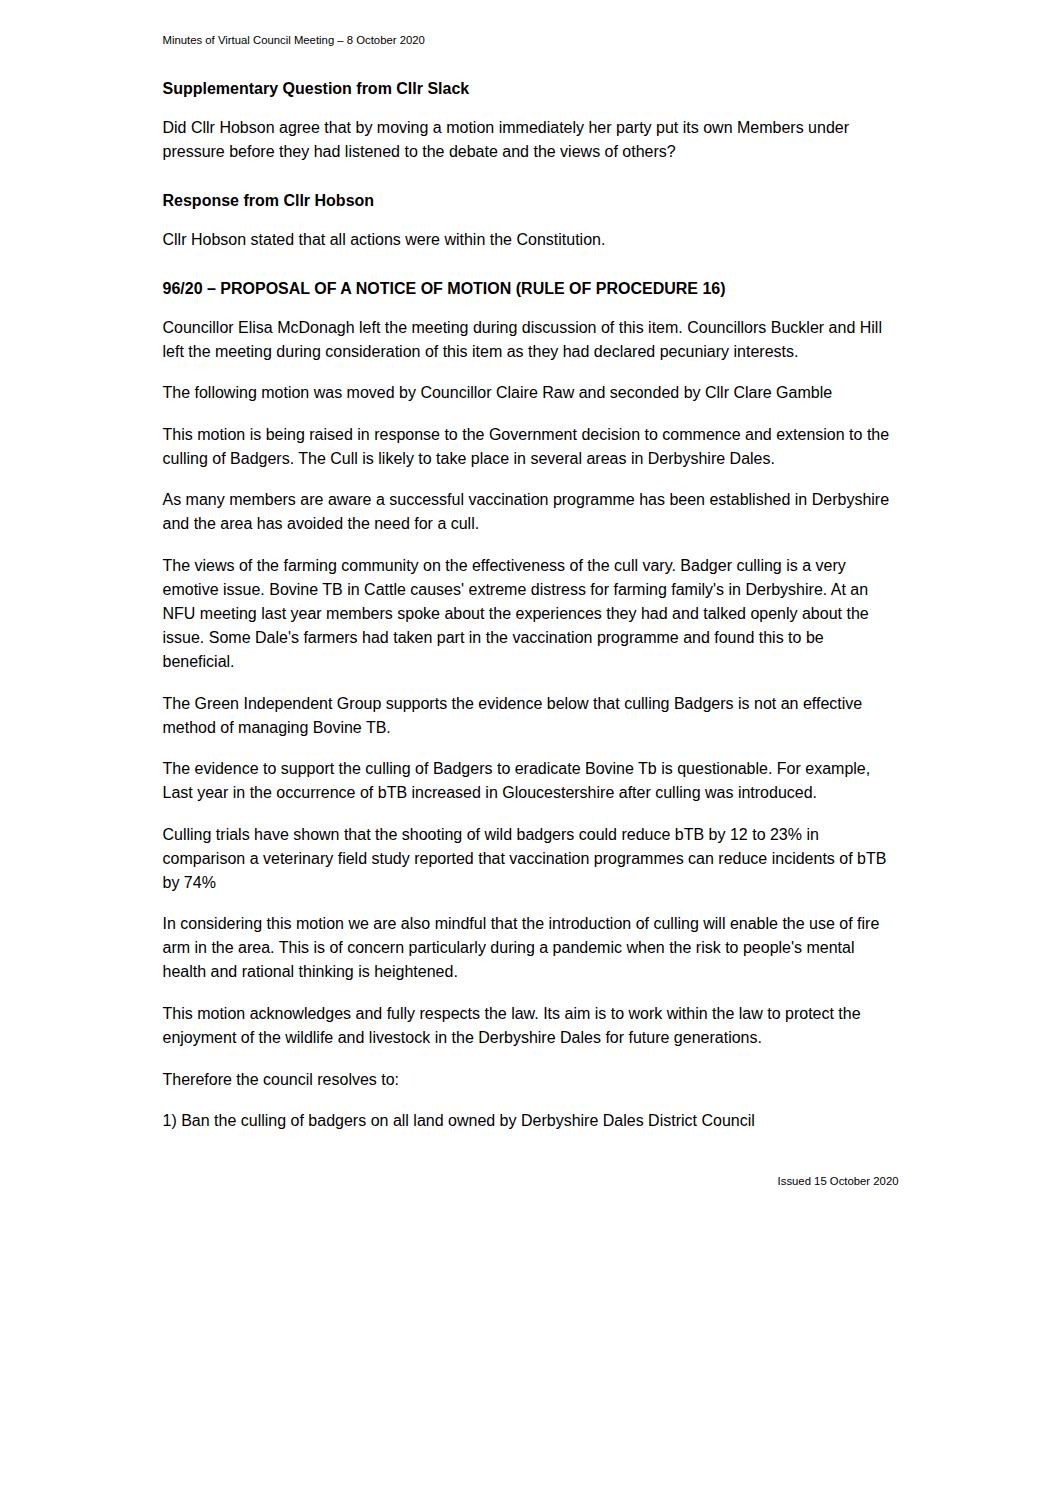Minutes of Virtual Council Meeting – 8 October 2020
Supplementary Question from Cllr Slack
Did Cllr Hobson agree that by moving a motion immediately her party put its own Members under pressure before they had listened to the debate and the views of others?
Response from Cllr Hobson
Cllr Hobson stated that all actions were within the Constitution.
96/20 – PROPOSAL OF A NOTICE OF MOTION (RULE OF PROCEDURE 16)
Councillor Elisa McDonagh left the meeting during discussion of this item. Councillors Buckler and Hill left the meeting during consideration of this item as they had declared pecuniary interests.
The following motion was moved by Councillor Claire Raw and seconded by Cllr Clare Gamble
This motion is being raised in response to the Government decision to commence and extension to the culling of Badgers. The Cull is likely to take place in several areas in Derbyshire Dales.
As many members are aware a successful vaccination programme has been established in Derbyshire and the area has avoided the need for a cull.
The views of the farming community on the effectiveness of the cull vary. Badger culling is a very emotive issue. Bovine TB in Cattle causes' extreme distress for farming family's in Derbyshire. At an NFU meeting last year members spoke about the experiences they had and talked openly about the issue. Some Dale's farmers had taken part in the vaccination programme and found this to be beneficial.
The Green Independent Group supports the evidence below that culling Badgers is not an effective method of managing Bovine TB.
The evidence to support the culling of Badgers to eradicate Bovine Tb is questionable. For example, Last year in the occurrence of bTB increased in Gloucestershire after culling was introduced.
Culling trials have shown that the shooting of wild badgers could reduce bTB by 12 to 23% in comparison a veterinary field study reported that vaccination programmes can reduce incidents of bTB by 74%
In considering this motion we are also mindful that the introduction of culling will enable the use of fire arm in the area. This is of concern particularly during a pandemic when the risk to people's mental health and rational thinking is heightened.
This motion acknowledges and fully respects the law. Its aim is to work within the law to protect the enjoyment of the wildlife and livestock in the Derbyshire Dales for future generations.
Therefore the council resolves to:
1) Ban the culling of badgers on all land owned by Derbyshire Dales District Council
Issued 15 October 2020